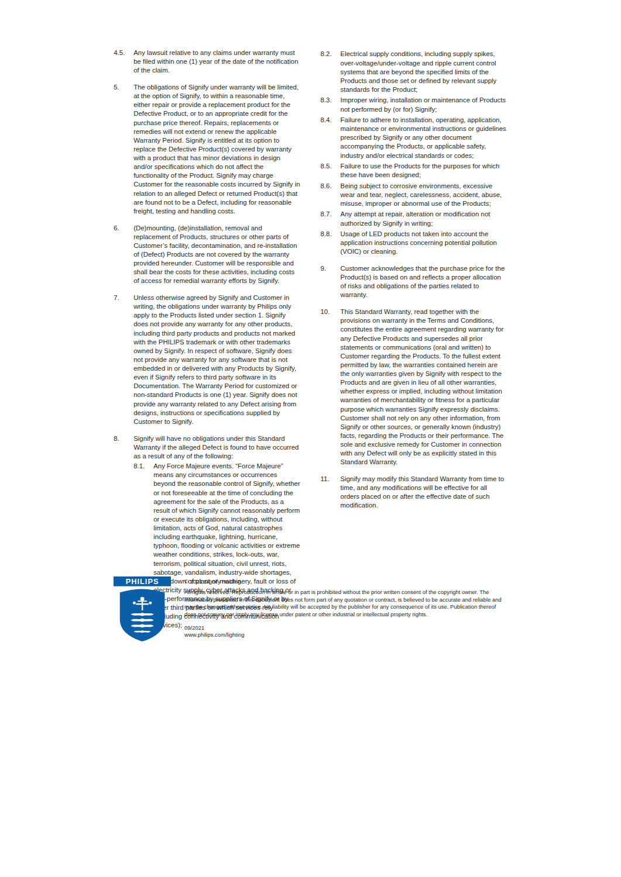4.5. Any lawsuit relative to any claims under warranty must be filed within one (1) year of the date of the notification of the claim.
5. The obligations of Signify under warranty will be limited, at the option of Signify, to within a reasonable time, either repair or provide a replacement product for the Defective Product, or to an appropriate credit for the purchase price thereof. Repairs, replacements or remedies will not extend or renew the applicable Warranty Period. Signify is entitled at its option to replace the Defective Product(s) covered by warranty with a product that has minor deviations in design and/or specifications which do not affect the functionality of the Product. Signify may charge Customer for the reasonable costs incurred by Signify in relation to an alleged Defect or returned Product(s) that are found not to be a Defect, including for reasonable freight, testing and handling costs.
6. (De)mounting, (de)installation, removal and replacement of Products, structures or other parts of Customer’s facility, decontamination, and re-installation of (Defect) Products are not covered by the warranty provided hereunder. Customer will be responsible and shall bear the costs for these activities, including costs of access for remedial warranty efforts by Signify.
7. Unless otherwise agreed by Signify and Customer in writing, the obligations under warranty by Philips only apply to the Products listed under section 1. Signify does not provide any warranty for any other products, including third party products and products not marked with the PHILIPS trademark or with other trademarks owned by Signify. In respect of software, Signify does not provide any warranty for any software that is not embedded in or delivered with any Products by Signify, even if Signify refers to third party software in its Documentation. The Warranty Period for customized or non-standard Products is one (1) year. Signify does not provide any warranty related to any Defect arising from designs, instructions or specifications supplied by Customer to Signify.
8. Signify will have no obligations under this Standard Warranty if the alleged Defect is found to have occurred as a result of any of the following:
8.1. Any Force Majeure events. “Force Majeure” means any circumstances or occurrences beyond the reasonable control of Signify, whether or not foreseeable at the time of concluding the agreement for the sale of the Products, as a result of which Signify cannot reasonably perform or execute its obligations, including, without limitation, acts of God, natural catastrophes including earthquake, lightning, hurricane, typhoon, flooding or volcanic activities or extreme weather conditions, strikes, lock-outs, war, terrorism, political situation, civil unrest, riots, sabotage, vandalism, industry-wide shortages, breakdown of plant or machinery, fault or loss of electricity supply, cyber attacks and hacking or non-performance by suppliers of Signify or by other third parties on which services rely (including connectivity and communication services);
8.2. Electrical supply conditions, including supply spikes, over-voltage/under-voltage and ripple current control systems that are beyond the specified limits of the Products and those set or defined by relevant supply standards for the Product;
8.3. Improper wiring, installation or maintenance of Products not performed by (or for) Signify;
8.4. Failure to adhere to installation, operating, application, maintenance or environmental instructions or guidelines prescribed by Signify or any other document accompanying the Products, or applicable safety, industry and/or electrical standards or codes;
8.5. Failure to use the Products for the purposes for which these have been designed;
8.6. Being subject to corrosive environments, excessive wear and tear, neglect, carelessness, accident, abuse, misuse, improper or abnormal use of the Products;
8.7. Any attempt at repair, alteration or modification not authorized by Signify in writing;
8.8. Usage of LED products not taken into account the application instructions concerning potential pollution (VOIC) or cleaning.
9. Customer acknowledges that the purchase price for the Product(s) is based on and reflects a proper allocation of risks and obligations of the parties related to warranty.
10. This Standard Warranty, read together with the provisions on warranty in the Terms and Conditions, constitutes the entire agreement regarding warranty for any Defective Products and supersedes all prior statements or communications (oral and written) to Customer regarding the Products. To the fullest extent permitted by law, the warranties contained herein are the only warranties given by Signify with respect to the Products and are given in lieu of all other warranties, whether express or implied, including without limitation warranties of merchantability or fitness for a particular purpose which warranties Signify expressly disclaims. Customer shall not rely on any other information, from Signify or other sources, or generally known (industry) facts, regarding the Products or their performance. The sole and exclusive remedy for Customer in connection with any Defect will only be as explicitly stated in this Standard Warranty.
11. Signify may modify this Standard Warranty from time to time, and any modifications will be effective for all orders placed on or after the effective date of such modification.
PHILIPS
© 2021 Signify Holding.
All rights reserved. Reproduction in whole or in part is prohibited without the prior written consent of the copyright owner. The information presented in this document does not form part of any quotation or contract, is believed to be accurate and reliable and may be changed without notice. No liability will be accepted by the publisher for any consequence of its use. Publication thereof does not convey nor imply any license under patent or other industrial or intellectual property rights.
09/2021
www.philips.com/lighting